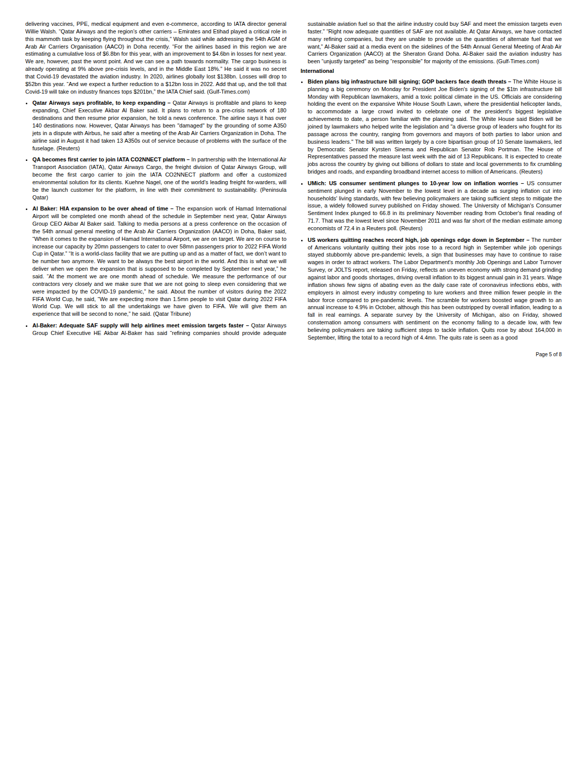delivering vaccines, PPE, medical equipment and even e-commerce, according to IATA director general Willie Walsh. “Qatar Airways and the region’s other carriers – Emirates and Etihad played a critical role in this mammoth task by keeping flying throughout the crisis,” Walsh said while addressing the 54th AGM of Arab Air Carriers Organisation (AACO) in Doha recently. “For the airlines based in this region we are estimating a cumulative loss of $6.8bn for this year, with an improvement to $4.6bn in losses for next year. We are, however, past the worst point. And we can see a path towards normality. The cargo business is already operating at 9% above pre-crisis levels, and in the Middle East 18%.” He said it was no secret that Covid-19 devastated the aviation industry. In 2020, airlines globally lost $138bn. Losses will drop to $52bn this year. “And we expect a further reduction to a $12bn loss in 2022. Add that up, and the toll that Covid-19 will take on industry finances tops $201bn,” the IATA Chief said. (Gulf-Times.com)
Qatar Airways says profitable, to keep expanding – Qatar Airways is profitable and plans to keep expanding, Chief Executive Akbar Al Baker said. It plans to return to a pre-crisis network of 180 destinations and then resume prior expansion, he told a news conference. The airline says it has over 140 destinations now. However, Qatar Airways has been "damaged" by the grounding of some A350 jets in a dispute with Airbus, he said after a meeting of the Arab Air Carriers Organization in Doha. The airline said in August it had taken 13 A350s out of service because of problems with the surface of the fuselage. (Reuters)
QA becomes first carrier to join IATA CO2NNECT platform – In partnership with the International Air Transport Association (IATA), Qatar Airways Cargo, the freight division of Qatar Airways Group, will become the first cargo carrier to join the IATA CO2NNECT platform and offer a customized environmental solution for its clients. Kuehne Nagel, one of the world’s leading freight for-warders, will be the launch customer for the platform, in line with their commitment to sustainability. (Peninsula Qatar)
Al Baker: HIA expansion to be over ahead of time – The expansion work of Hamad International Airport will be completed one month ahead of the schedule in September next year, Qatar Airways Group CEO Akbar Al Baker said. Talking to media persons at a press conference on the occasion of the 54th annual general meeting of the Arab Air Carriers Organization (AACO) in Doha, Baker said, “When it comes to the expansion of Hamad International Airport, we are on target. We are on course to increase our capacity by 20mn passengers to cater to over 58mn passengers prior to 2022 FIFA World Cup in Qatar.” “It is a world-class facility that we are putting up and as a matter of fact, we don’t want to be number two anymore. We want to be always the best airport in the world. And this is what we will deliver when we open the expansion that is supposed to be completed by September next year,” he said. “At the moment we are one month ahead of schedule. We measure the performance of our contractors very closely and we make sure that we are not going to sleep even considering that we were impacted by the COVID-19 pandemic,” he said. About the number of visitors during the 2022 FIFA World Cup, he said, “We are expecting more than 1.5mn people to visit Qatar during 2022 FIFA World Cup. We will stick to all the undertakings we have given to FIFA. We will give them an experience that will be second to none,” he said. (Qatar Tribune)
Al-Baker: Adequate SAF supply will help airlines meet emission targets faster – Qatar Airways Group Chief Executive HE Akbar Al-Baker has said “refining companies should provide adequate sustainable aviation fuel so that the airline industry could buy SAF and meet the emission targets even faster.” “Right now adequate quantities of SAF are not available. At Qatar Airways, we have contacted many refining companies, but they are unable to provide us the quantities of alternate fuel that we want,” Al-Baker said at a media event on the sidelines of the 54th Annual General Meeting of Arab Air Carriers Organization (AACO) at the Sheraton Grand Doha. Al-Baker said the aviation industry has been “unjustly targeted” as being “responsible” for majority of the emissions. (Gulf-Times.com)
International
Biden plans big infrastructure bill signing; GOP backers face death threats – The White House is planning a big ceremony on Monday for President Joe Biden's signing of the $1tn infrastructure bill Monday with Republican lawmakers, amid a toxic political climate in the US. Officials are considering holding the event on the expansive White House South Lawn, where the presidential helicopter lands, to accommodate a large crowd invited to celebrate one of the president's biggest legislative achievements to date, a person familiar with the planning said. The White House said Biden will be joined by lawmakers who helped write the legislation and "a diverse group of leaders who fought for its passage across the country, ranging from governors and mayors of both parties to labor union and business leaders." The bill was written largely by a core bipartisan group of 10 Senate lawmakers, led by Democratic Senator Kyrsten Sinema and Republican Senator Rob Portman. The House of Representatives passed the measure last week with the aid of 13 Republicans. It is expected to create jobs across the country by giving out billions of dollars to state and local governments to fix crumbling bridges and roads, and expanding broadband internet access to million of Americans. (Reuters)
UMich: US consumer sentiment plunges to 10-year low on inflation worries – US consumer sentiment plunged in early November to the lowest level in a decade as surging inflation cut into households' living standards, with few believing policymakers are taking sufficient steps to mitigate the issue, a widely followed survey published on Friday showed. The University of Michigan's Consumer Sentiment Index plunged to 66.8 in its preliminary November reading from October's final reading of 71.7. That was the lowest level since November 2011 and was far short of the median estimate among economists of 72.4 in a Reuters poll. (Reuters)
US workers quitting reaches record high, job openings edge down in September – The number of Americans voluntarily quitting their jobs rose to a record high in September while job openings stayed stubbornly above pre-pandemic levels, a sign that businesses may have to continue to raise wages in order to attract workers. The Labor Department's monthly Job Openings and Labor Turnover Survey, or JOLTS report, released on Friday, reflects an uneven economy with strong demand grinding against labor and goods shortages, driving overall inflation to its biggest annual gain in 31 years. Wage inflation shows few signs of abating even as the daily case rate of coronavirus infections ebbs, with employers in almost every industry competing to lure workers and three million fewer people in the labor force compared to pre-pandemic levels. The scramble for workers boosted wage growth to an annual increase to 4.9% in October, although this has been outstripped by overall inflation, leading to a fall in real earnings. A separate survey by the University of Michigan, also on Friday, showed consternation among consumers with sentiment on the economy falling to a decade low, with few believing policymakers are taking sufficient steps to tackle inflation. Quits rose by about 164,000 in September, lifting the total to a record high of 4.4mn. The quits rate is seen as a good
Page 5 of 8